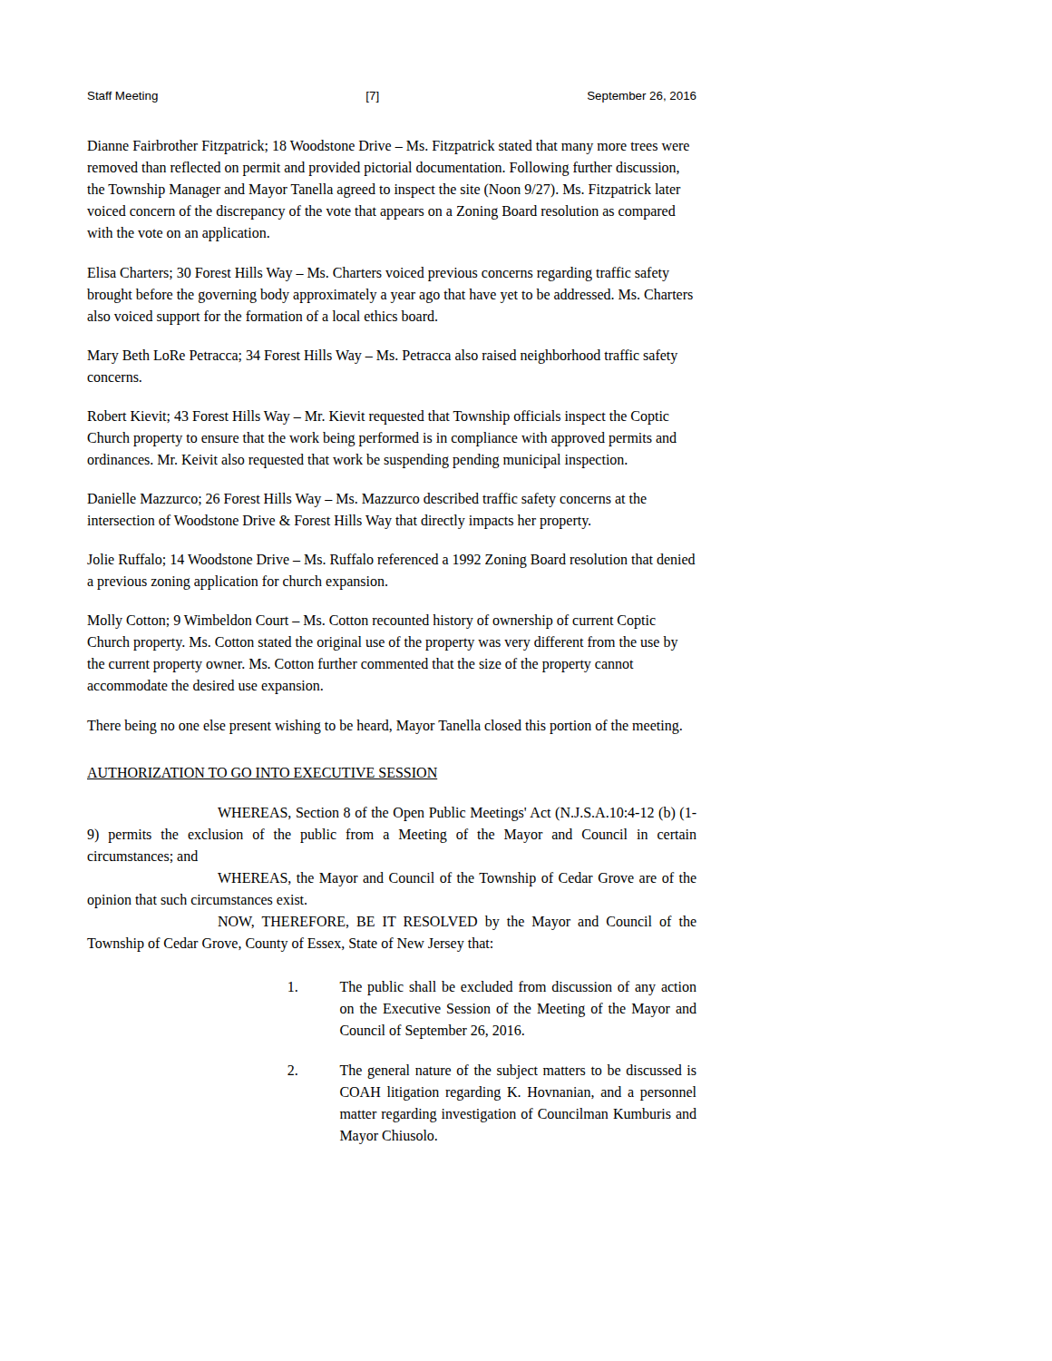Staff Meeting
[7]
September 26, 2016
Dianne Fairbrother Fitzpatrick; 18 Woodstone Drive – Ms. Fitzpatrick stated that many more trees were removed than reflected on permit and provided pictorial documentation. Following further discussion, the Township Manager and Mayor Tanella agreed to inspect the site (Noon 9/27). Ms. Fitzpatrick later voiced concern of the discrepancy of the vote that appears on a Zoning Board resolution as compared with the vote on an application.
Elisa Charters; 30 Forest Hills Way – Ms. Charters voiced previous concerns regarding traffic safety brought before the governing body approximately a year ago that have yet to be addressed. Ms. Charters also voiced support for the formation of a local ethics board.
Mary Beth LoRe Petracca; 34 Forest Hills Way – Ms. Petracca also raised neighborhood traffic safety concerns.
Robert Kievit; 43 Forest Hills Way – Mr. Kievit requested that Township officials inspect the Coptic Church property to ensure that the work being performed is in compliance with approved permits and ordinances. Mr. Keivit also requested that work be suspending pending municipal inspection.
Danielle Mazzurco; 26 Forest Hills Way – Ms. Mazzurco described traffic safety concerns at the intersection of Woodstone Drive & Forest Hills Way that directly impacts her property.
Jolie Ruffalo; 14 Woodstone Drive – Ms. Ruffalo referenced a 1992 Zoning Board resolution that denied a previous zoning application for church expansion.
Molly Cotton; 9 Wimbeldon Court – Ms. Cotton recounted history of ownership of current Coptic Church property. Ms. Cotton stated the original use of the property was very different from the use by the current property owner. Ms. Cotton further commented that the size of the property cannot accommodate the desired use expansion.
There being no one else present wishing to be heard, Mayor Tanella closed this portion of the meeting.
AUTHORIZATION TO GO INTO EXECUTIVE SESSION
WHEREAS, Section 8 of the Open Public Meetings' Act (N.J.S.A.10:4-12 (b) (1-9) permits the exclusion of the public from a Meeting of the Mayor and Council in certain circumstances; and
WHEREAS, the Mayor and Council of the Township of Cedar Grove are of the opinion that such circumstances exist.
NOW, THEREFORE, BE IT RESOLVED by the Mayor and Council of the Township of Cedar Grove, County of Essex, State of New Jersey that:
The public shall be excluded from discussion of any action on the Executive Session of the Meeting of the Mayor and Council of September 26, 2016.
The general nature of the subject matters to be discussed is COAH litigation regarding K. Hovnanian, and a personnel matter regarding investigation of Councilman Kumburis and Mayor Chiusolo.